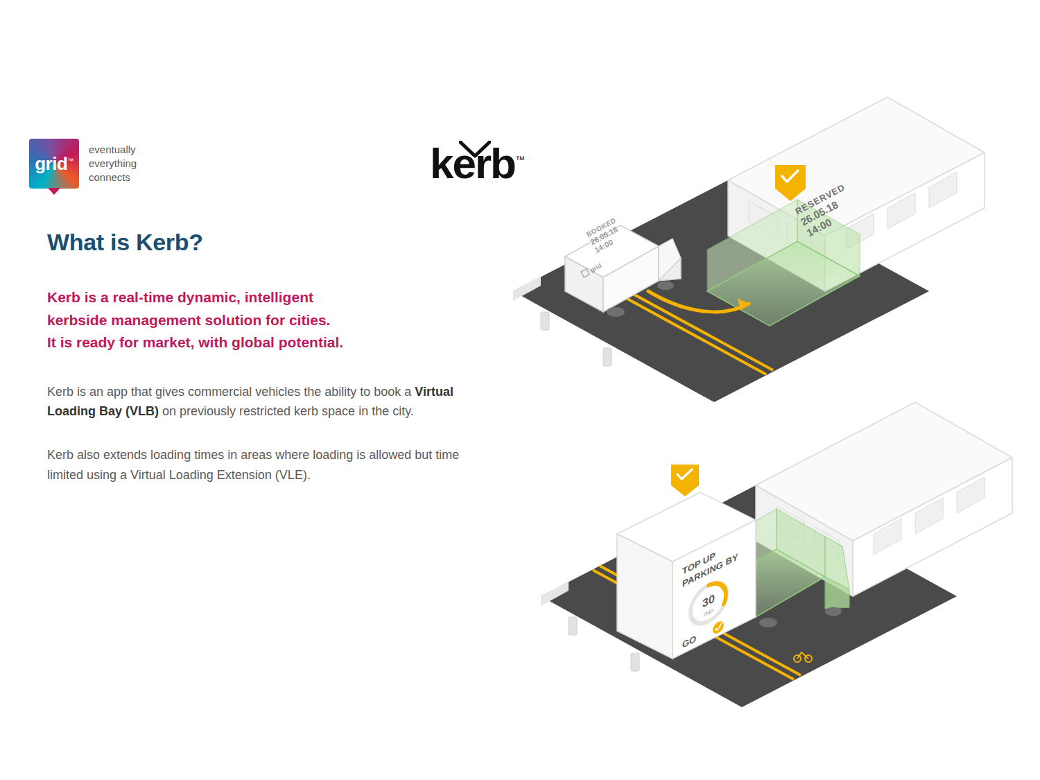grid™
eventually
everything
connects
kerb™
What is Kerb?
Kerb is a real-time dynamic, intelligent
kerbside management solution for cities.
It is ready for market, with global potential.
Kerb is an app that gives commercial vehicles the ability to book a Virtual Loading Bay (VLB) on previously restricted kerb space in the city.
Kerb also extends loading times in areas where loading is allowed but time limited using a Virtual Loading Extension (VLE).
RESERVED 26.05.18 14:00 grid BOOKED 26.05.18 14:00 grid TOP UP PARKING BY 30 min GO